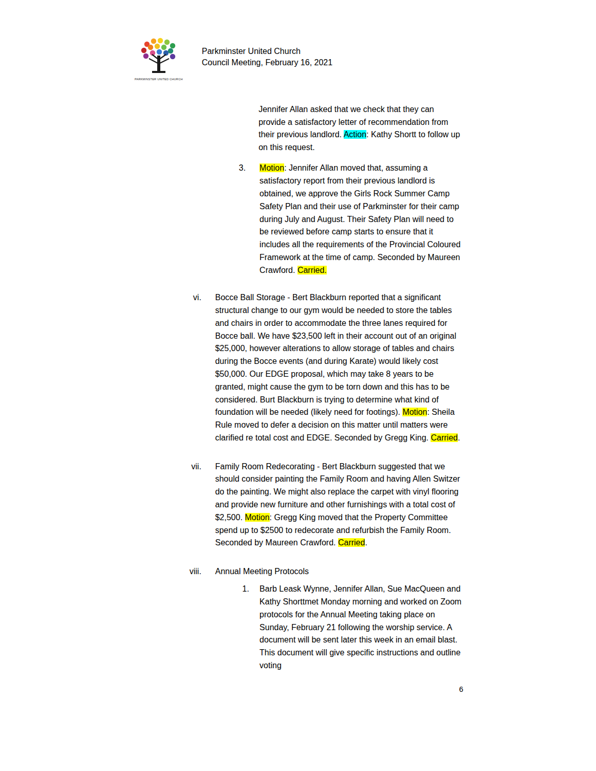PARKMINSTER UNITED CHURCH
Parkminster United Church
Council Meeting, February 16, 2021
Jennifer Allan asked that we check that they can provide a satisfactory letter of recommendation from their previous landlord. Action: Kathy Shortt to follow up on this request.
3.
Motion: Jennifer Allan moved that, assuming a satisfactory report from their previous landlord is obtained, we approve the Girls Rock Summer Camp Safety Plan and their use of Parkminster for their camp during July and August. Their Safety Plan will need to be reviewed before camp starts to ensure that it includes all the requirements of the Provincial Coloured Framework at the time of camp. Seconded by Maureen Crawford. Carried.
vi.
Bocce Ball Storage - Bert Blackburn reported that a significant structural change to our gym would be needed to store the tables and chairs in order to accommodate the three lanes required for Bocce ball. We have $23,500 left in their account out of an original $25,000, however alterations to allow storage of tables and chairs during the Bocce events (and during Karate) would likely cost $50,000. Our EDGE proposal, which may take 8 years to be granted, might cause the gym to be torn down and this has to be considered. Burt Blackburn is trying to determine what kind of foundation will be needed (likely need for footings). Motion: Sheila Rule moved to defer a decision on this matter until matters were clarified re total cost and EDGE. Seconded by Gregg King. Carried.
vii.
Family Room Redecorating - Bert Blackburn suggested that we should consider painting the Family Room and having Allen Switzer do the painting. We might also replace the carpet with vinyl flooring and provide new furniture and other furnishings with a total cost of $2,500. Motion: Gregg King moved that the Property Committee spend up to $2500 to redecorate and refurbish the Family Room. Seconded by Maureen Crawford. Carried.
viii.
Annual Meeting Protocols
1.
Barb Leask Wynne, Jennifer Allan, Sue MacQueen and Kathy Shorttmet Monday morning and worked on Zoom protocols for the Annual Meeting taking place on Sunday, February 21 following the worship service. A document will be sent later this week in an email blast. This document will give specific instructions and outline voting
6